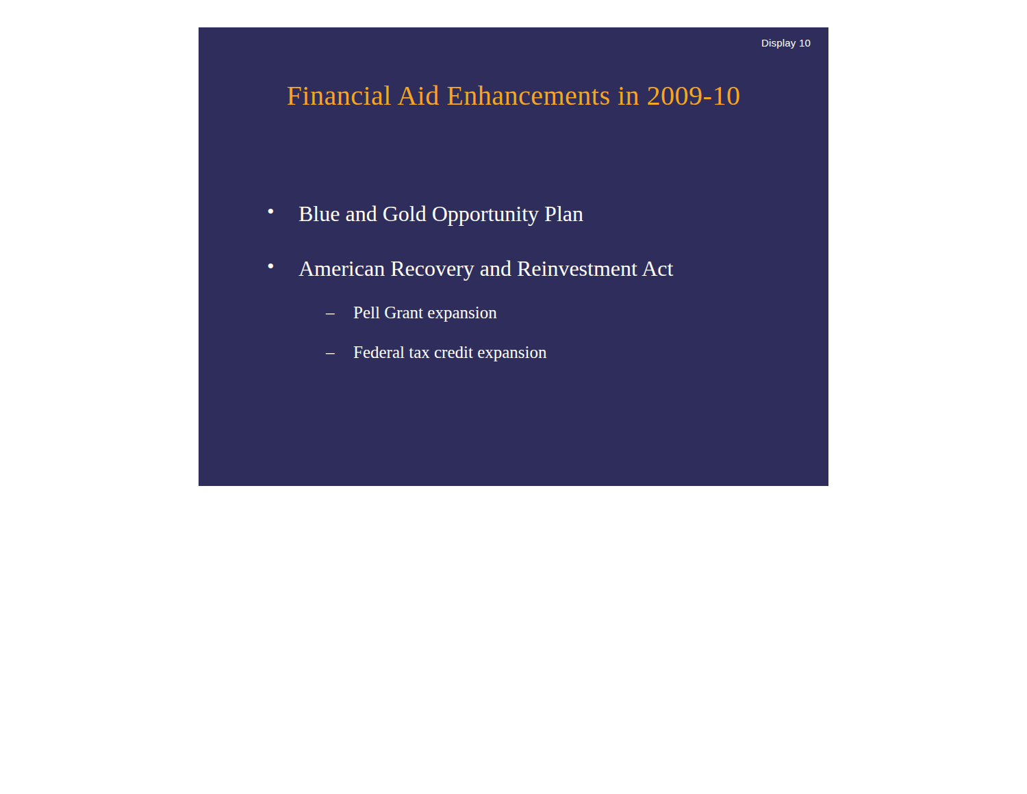Display 10
Financial Aid Enhancements in 2009-10
Blue and Gold Opportunity Plan
American Recovery and Reinvestment Act
Pell Grant expansion
Federal tax credit expansion